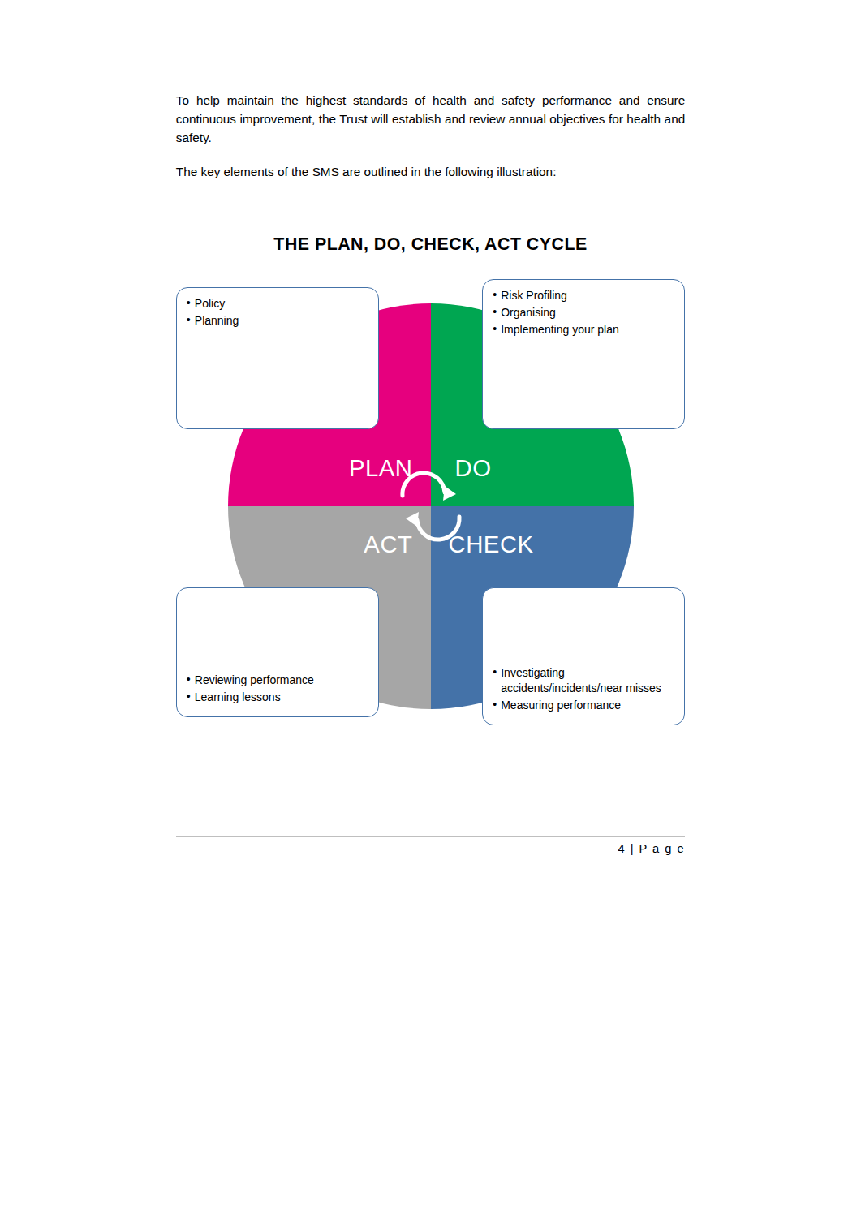To help maintain the highest standards of health and safety performance and ensure continuous improvement, the Trust will establish and review annual objectives for health and safety.
The key elements of the SMS are outlined in the following illustration:
THE PLAN, DO, CHECK, ACT CYCLE
Policy
Planning
Risk Profiling
Organising
Implementing your plan
Reviewing performance
Learning lessons
Investigating accidents/incidents/near misses
Measuring performance
PLAN
DO
ACT
CHECK
4 | P a g e